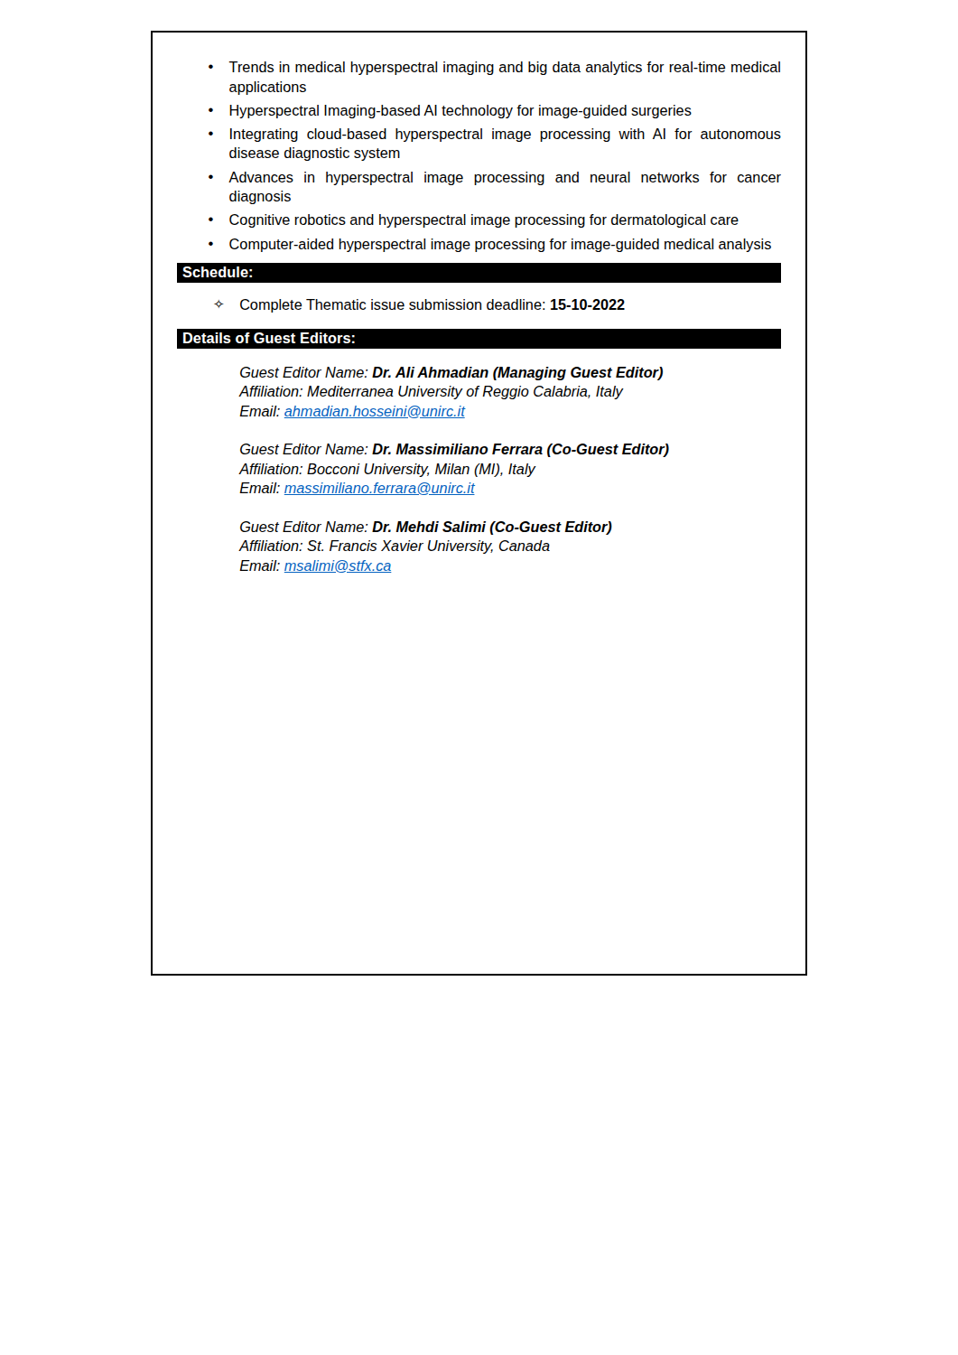Trends in medical hyperspectral imaging and big data analytics for real-time medical applications
Hyperspectral Imaging-based AI technology for image-guided surgeries
Integrating cloud-based hyperspectral image processing with AI for autonomous disease diagnostic system
Advances in hyperspectral image processing and neural networks for cancer diagnosis
Cognitive robotics and hyperspectral image processing for dermatological care
Computer-aided hyperspectral image processing for image-guided medical analysis
Schedule:
Complete Thematic issue submission deadline: 15-10-2022
Details of Guest Editors:
Guest Editor Name: Dr. Ali Ahmadian (Managing Guest Editor)
Affiliation: Mediterranea University of Reggio Calabria, Italy
Email: ahmadian.hosseini@unirc.it
Guest Editor Name: Dr. Massimiliano Ferrara (Co-Guest Editor)
Affiliation: Bocconi University, Milan (MI), Italy
Email: massimiliano.ferrara@unirc.it
Guest Editor Name: Dr. Mehdi Salimi (Co-Guest Editor)
Affiliation: St. Francis Xavier University, Canada
Email: msalimi@stfx.ca